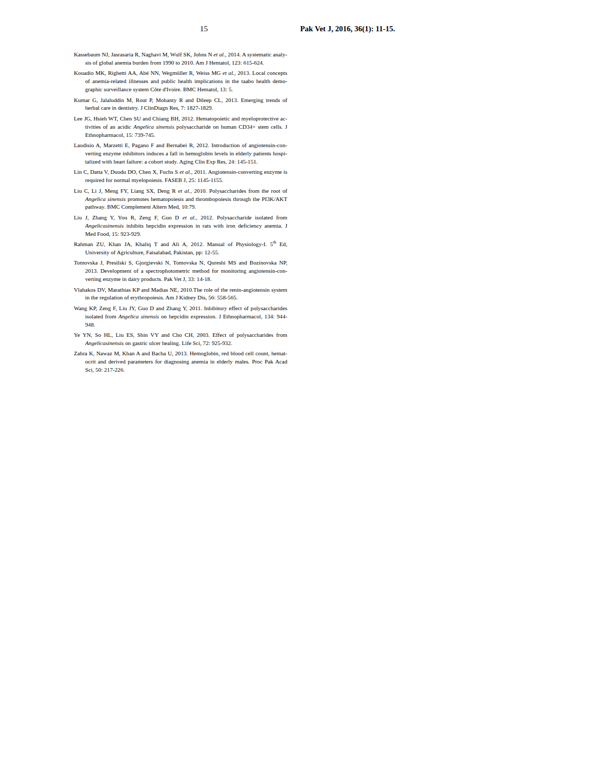15 Pak Vet J, 2016, 36(1): 11-15.
Kassebaum NJ, Jasrasaria R, Naghavi M, Wulf SK, Johns N et al., 2014. A systematic analysis of global anemia burden from 1990 to 2010. Am J Hematol, 123: 615-624.
Kouadio MK, Righetti AA, Abé NN, Wegmüller R, Weiss MG et al., 2013. Local concepts of anemia-related illnesses and public health implications in the taabo health demographic surveillance system Côte d'Ivoire. BMC Hematol, 13: 5.
Kumar G, Jalaluddin M, Rout P, Mohanty R and Dileep CL, 2013. Emerging trends of herbal care in dentistry. J ClinDiagn Res, 7: 1827-1829.
Lee JG, Hsieh WT, Chen SU and Chiang BH, 2012. Hematopoietic and myeloprotective activities of an acidic Angelica sinensis polysaccharide on human CD34+ stem cells. J Ethnopharmacol, 15: 739-745.
Laudisio A, Marzetti E, Pagano F and Bernabei R, 2012. Introduction of angiotensin-converting enzyme inhibitors induces a fall in hemoglobin levels in elderly patients hospitalized with heart failure: a cohort study. Aging Clin Exp Res, 24: 145-151.
Lin C, Datta V, Duodu DO, Chen X, Fuchs S et al., 2011. Angiotensin-converting enzyme is required for normal myelopoiesis. FASEB J, 25: 1145-1155.
Liu C, Li J, Meng FY, Liang SX, Deng R et al., 2010. Polysaccharides from the root of Angelica sinensis promotes hematopoiesis and thrombopoiesis through the PI3K/AKT pathway. BMC Complement Altern Med, 10:79.
Liu J, Zhang Y, You R, Zeng F, Guo D et al., 2012. Polysaccharide isolated from Angelicasinensis inhibits hepcidin expression in rats with iron deficiency anemia. J Med Food, 15: 923-929.
Rahman ZU, Khan JA, Khaliq T and Ali A, 2012. Manual of Physiology-I. 5th Ed, University of Agriculture, Faisalabad, Pakistan, pp: 12-55.
Tomovska J, Presilski S, Gjorgievski N, Tomovska N, Qureshi MS and Bozinovska NP, 2013. Development of a spectrophotometric method for monitoring angiotensin-converting enzyme in dairy products. Pak Vet J, 33: 14-18.
Vlahakos DV, Marathias KP and Madias NE, 2010.The role of the renin-angiotensin system in the regulation of erythropoiesis. Am J Kidney Dis, 56: 558-565.
Wang KP, Zeng F, Liu JY, Guo D and Zhang Y, 2011. Inhibitory effect of polysaccharides isolated from Angelica sinensis on hepcidin expression. J Ethnopharmacol, 134: 944-948.
Ye YN, So HL, Liu ES, Shin VY and Cho CH, 2003. Effect of polysaccharides from Angelicasinensis on gastric ulcer healing. Life Sci, 72: 925-932.
Zahra K, Nawaz M, Khan A and Bacha U, 2013. Hemoglobin, red blood cell count, hematocrit and derived parameters for diagnosing anemia in elderly males. Proc Pak Acad Sci, 50: 217-226.